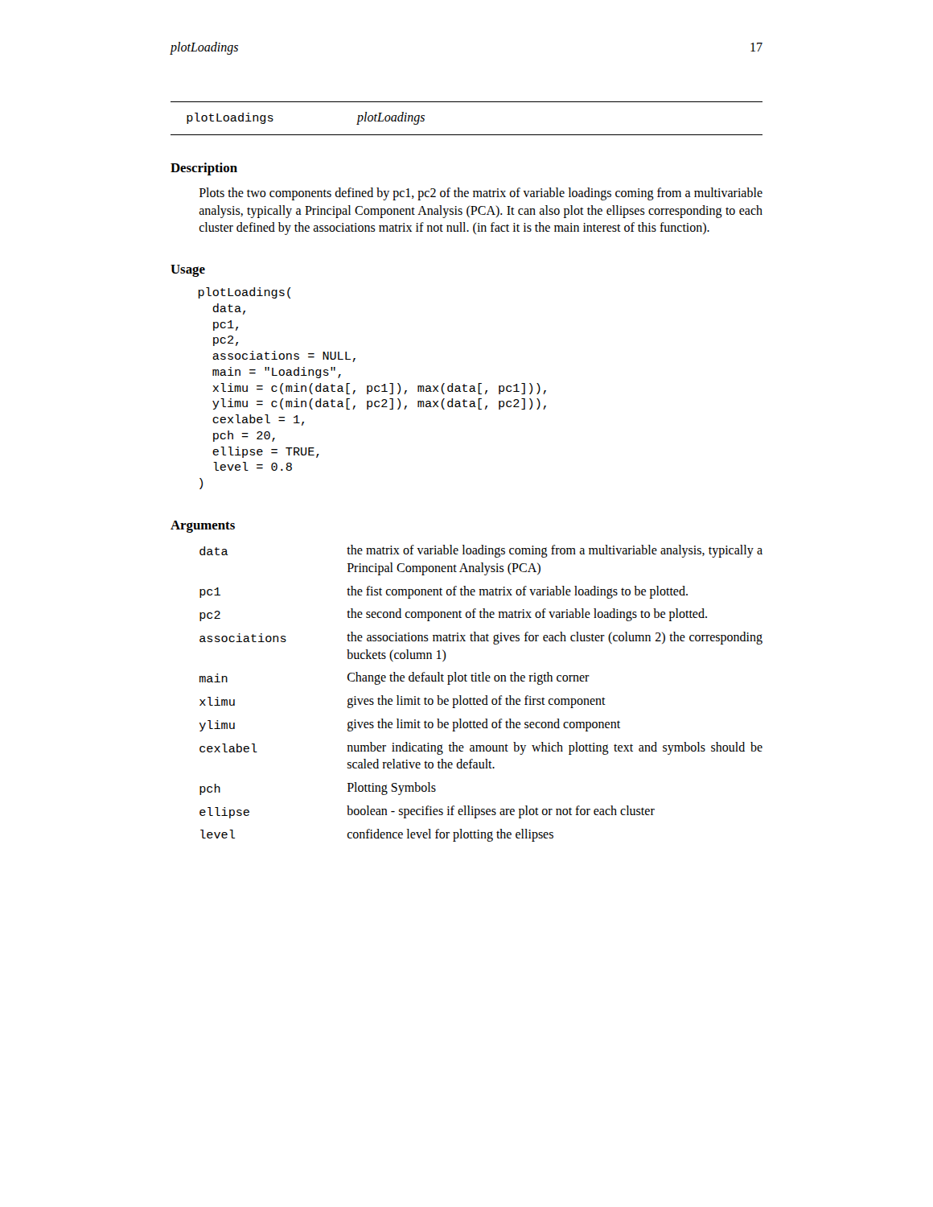plotLoadings 17
plotLoadings plotLoadings
Description
Plots the two components defined by pc1, pc2 of the matrix of variable loadings coming from a multivariable analysis, typically a Principal Component Analysis (PCA). It can also plot the ellipses corresponding to each cluster defined by the associations matrix if not null. (in fact it is the main interest of this function).
Usage
plotLoadings(
  data,
  pc1,
  pc2,
  associations = NULL,
  main = "Loadings",
  xlimu = c(min(data[, pc1]), max(data[, pc1])),
  ylimu = c(min(data[, pc2]), max(data[, pc2])),
  cexlabel = 1,
  pch = 20,
  ellipse = TRUE,
  level = 0.8
)
Arguments
data
the matrix of variable loadings coming from a multivariable analysis, typically a Principal Component Analysis (PCA)
pc1
the fist component of the matrix of variable loadings to be plotted.
pc2
the second component of the matrix of variable loadings to be plotted.
associations
the associations matrix that gives for each cluster (column 2) the corresponding buckets (column 1)
main
Change the default plot title on the rigth corner
xlimu
gives the limit to be plotted of the first component
ylimu
gives the limit to be plotted of the second component
cexlabel
number indicating the amount by which plotting text and symbols should be scaled relative to the default.
pch
Plotting Symbols
ellipse
boolean - specifies if ellipses are plot or not for each cluster
level
confidence level for plotting the ellipses